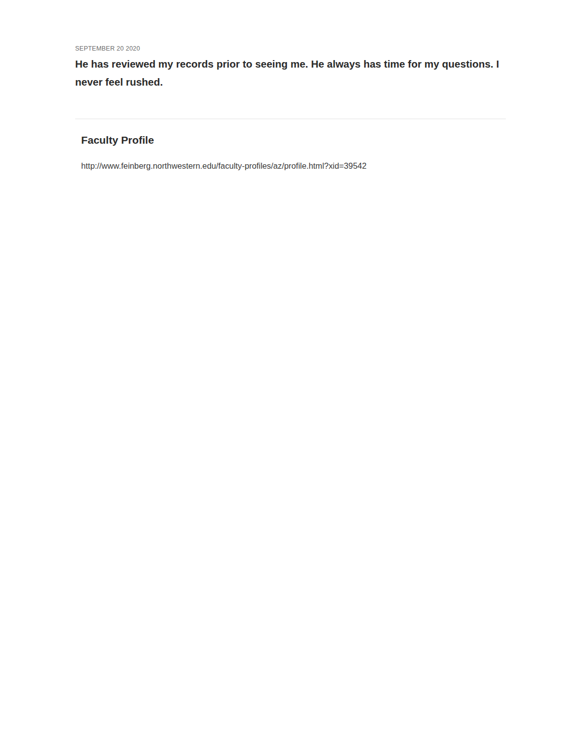September 20 2020
He has reviewed my records prior to seeing me. He always has time for my questions. I never feel rushed.
Faculty Profile
http://www.feinberg.northwestern.edu/faculty-profiles/az/profile.html?xid=39542